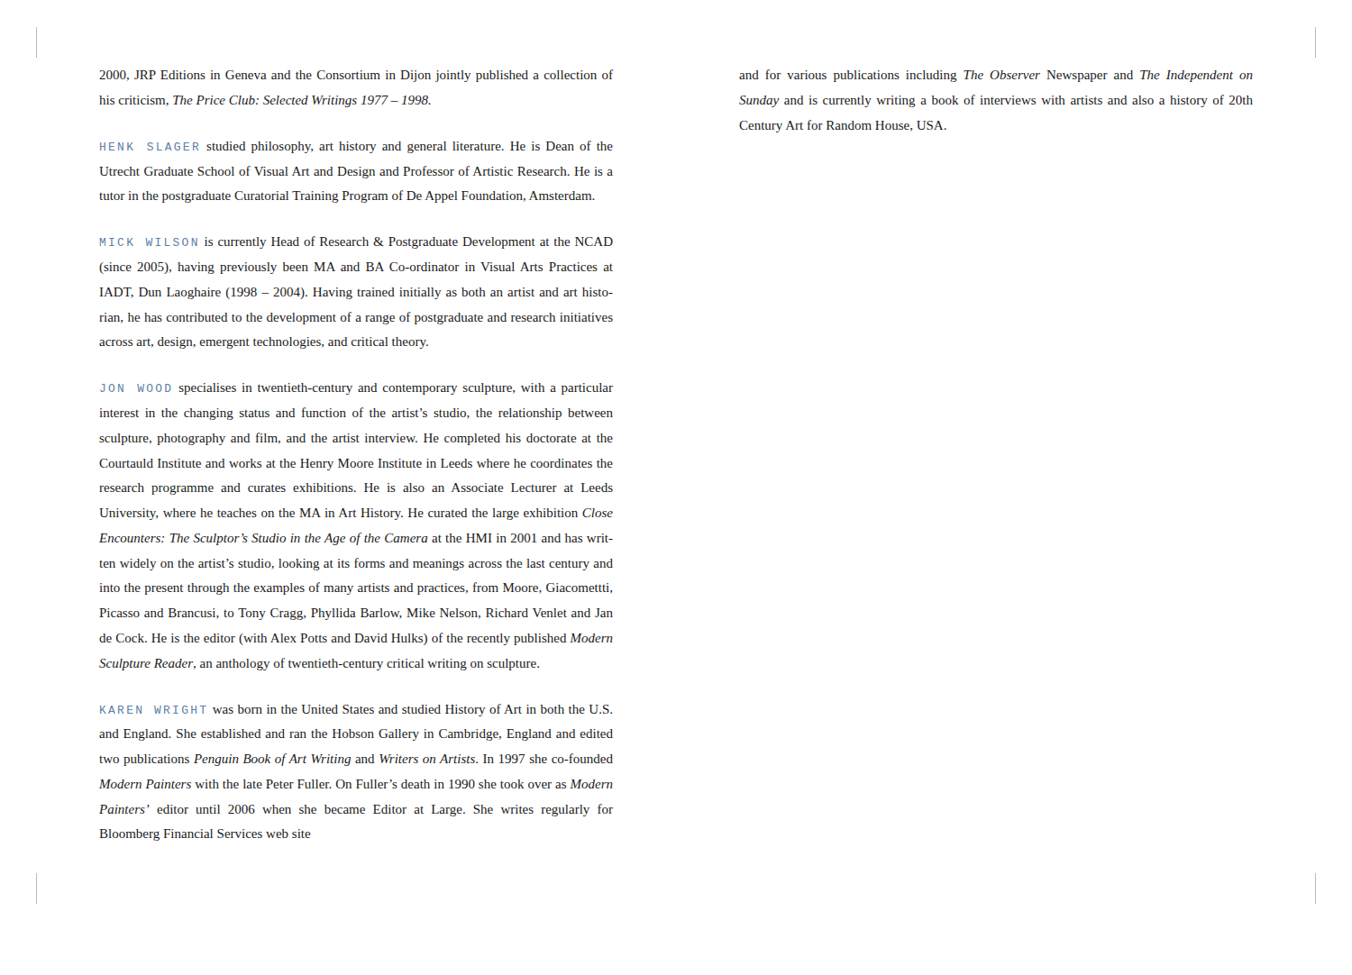2000, JRP Editions in Geneva and the Consortium in Dijon jointly published a collection of his criticism, The Price Club: Selected Writings 1977 – 1998.
Henk Slager studied philosophy, art history and general literature. He is Dean of the Utrecht Graduate School of Visual Art and Design and Professor of Artistic Research. He is a tutor in the postgraduate Curatorial Training Program of De Appel Foundation, Amsterdam.
Mick Wilson is currently Head of Research & Postgraduate Development at the NCAD (since 2005), having previously been MA and BA Co-ordinator in Visual Arts Practices at IADT, Dun Laoghaire (1998 – 2004). Having trained initially as both an artist and art historian, he has contributed to the development of a range of postgraduate and research initiatives across art, design, emergent technologies, and critical theory.
Jon Wood specialises in twentieth-century and contemporary sculpture, with a particular interest in the changing status and function of the artist’s studio, the relationship between sculpture, photography and film, and the artist interview. He completed his doctorate at the Courtauld Institute and works at the Henry Moore Institute in Leeds where he coordinates the research programme and curates exhibitions. He is also an Associate Lecturer at Leeds University, where he teaches on the MA in Art History. He curated the large exhibition Close Encounters: The Sculptor’s Studio in the Age of the Camera at the HMI in 2001 and has written widely on the artist’s studio, looking at its forms and meanings across the last century and into the present through the examples of many artists and practices, from Moore, Giacomettti, Picasso and Brancusi, to Tony Cragg, Phyllida Barlow, Mike Nelson, Richard Venlet and Jan de Cock. He is the editor (with Alex Potts and David Hulks) of the recently published Modern Sculpture Reader, an anthology of twentieth-century critical writing on sculpture.
Karen Wright was born in the United States and studied History of Art in both the U.S. and England. She established and ran the Hobson Gallery in Cambridge, England and edited two publications Penguin Book of Art Writing and Writers on Artists. In 1997 she co-founded Modern Painters with the late Peter Fuller. On Fuller’s death in 1990 she took over as Modern Painters’ editor until 2006 when she became Editor at Large. She writes regularly for Bloomberg Financial Services web site
and for various publications including The Observer Newspaper and The Independent on Sunday and is currently writing a book of interviews with artists and also a history of 20th Century Art for Random House, USA.